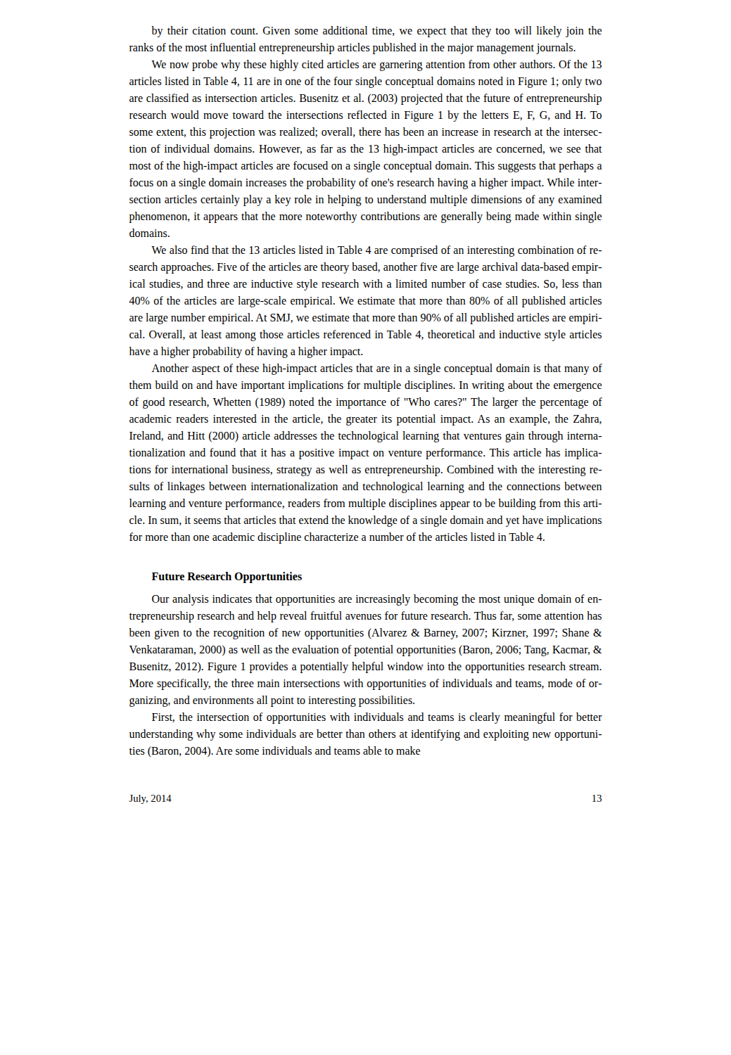by their citation count. Given some additional time, we expect that they too will likely join the ranks of the most influential entrepreneurship articles published in the major management journals.
We now probe why these highly cited articles are garnering attention from other authors. Of the 13 articles listed in Table 4, 11 are in one of the four single conceptual domains noted in Figure 1; only two are classified as intersection articles. Busenitz et al. (2003) projected that the future of entrepreneurship research would move toward the intersections reflected in Figure 1 by the letters E, F, G, and H. To some extent, this projection was realized; overall, there has been an increase in research at the intersection of individual domains. However, as far as the 13 high-impact articles are concerned, we see that most of the high-impact articles are focused on a single conceptual domain. This suggests that perhaps a focus on a single domain increases the probability of one's research having a higher impact. While intersection articles certainly play a key role in helping to understand multiple dimensions of any examined phenomenon, it appears that the more noteworthy contributions are generally being made within single domains.
We also find that the 13 articles listed in Table 4 are comprised of an interesting combination of research approaches. Five of the articles are theory based, another five are large archival data-based empirical studies, and three are inductive style research with a limited number of case studies. So, less than 40% of the articles are large-scale empirical. We estimate that more than 80% of all published articles are large number empirical. At SMJ, we estimate that more than 90% of all published articles are empirical. Overall, at least among those articles referenced in Table 4, theoretical and inductive style articles have a higher probability of having a higher impact.
Another aspect of these high-impact articles that are in a single conceptual domain is that many of them build on and have important implications for multiple disciplines. In writing about the emergence of good research, Whetten (1989) noted the importance of "Who cares?" The larger the percentage of academic readers interested in the article, the greater its potential impact. As an example, the Zahra, Ireland, and Hitt (2000) article addresses the technological learning that ventures gain through internationalization and found that it has a positive impact on venture performance. This article has implications for international business, strategy as well as entrepreneurship. Combined with the interesting results of linkages between internationalization and technological learning and the connections between learning and venture performance, readers from multiple disciplines appear to be building from this article. In sum, it seems that articles that extend the knowledge of a single domain and yet have implications for more than one academic discipline characterize a number of the articles listed in Table 4.
Future Research Opportunities
Our analysis indicates that opportunities are increasingly becoming the most unique domain of entrepreneurship research and help reveal fruitful avenues for future research. Thus far, some attention has been given to the recognition of new opportunities (Alvarez & Barney, 2007; Kirzner, 1997; Shane & Venkataraman, 2000) as well as the evaluation of potential opportunities (Baron, 2006; Tang, Kacmar, & Busenitz, 2012). Figure 1 provides a potentially helpful window into the opportunities research stream. More specifically, the three main intersections with opportunities of individuals and teams, mode of organizing, and environments all point to interesting possibilities.
First, the intersection of opportunities with individuals and teams is clearly meaningful for better understanding why some individuals are better than others at identifying and exploiting new opportunities (Baron, 2004). Are some individuals and teams able to make
July, 2014 13